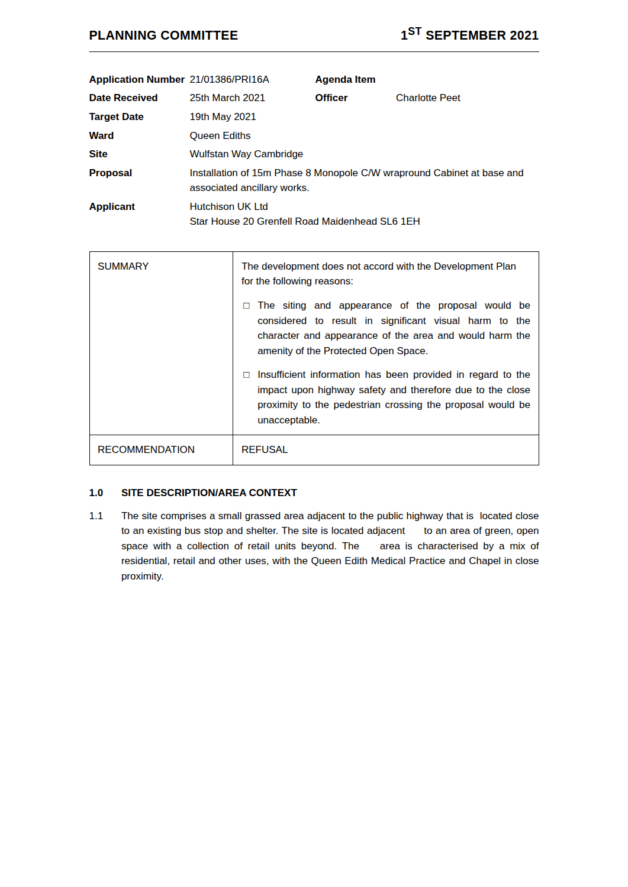PLANNING COMMITTEE 1ST SEPTEMBER 2021
| Application Number | 21/01386/PRI16A | Agenda Item | |
| Date Received | 25th March 2021 | Officer | Charlotte Peet |
| Target Date | 19th May 2021 |
| Ward | Queen Ediths |
| Site | Wulfstan Way Cambridge |
| Proposal | Installation of 15m Phase 8 Monopole C/W wrapround Cabinet at base and associated ancillary works. |
| Applicant | Hutchison UK Ltd Star House 20 Grenfell Road Maidenhead SL6 1EH |
| SUMMARY | The development does not accord with the Development Plan for the following reasons: The siting and appearance of the proposal would be considered to result in significant visual harm to the character and appearance of the area and would harm the amenity of the Protected Open Space. Insufficient information has been provided in regard to the impact upon highway safety and therefore due to the close proximity to the pedestrian crossing the proposal would be unacceptable. |
| RECOMMENDATION | REFUSAL |
1.0 SITE DESCRIPTION/AREA CONTEXT
1.1 The site comprises a small grassed area adjacent to the public highway that is located close to an existing bus stop and shelter. The site is located adjacent to an area of green, open space with a collection of retail units beyond. The area is characterised by a mix of residential, retail and other uses, with the Queen Edith Medical Practice and Chapel in close proximity.